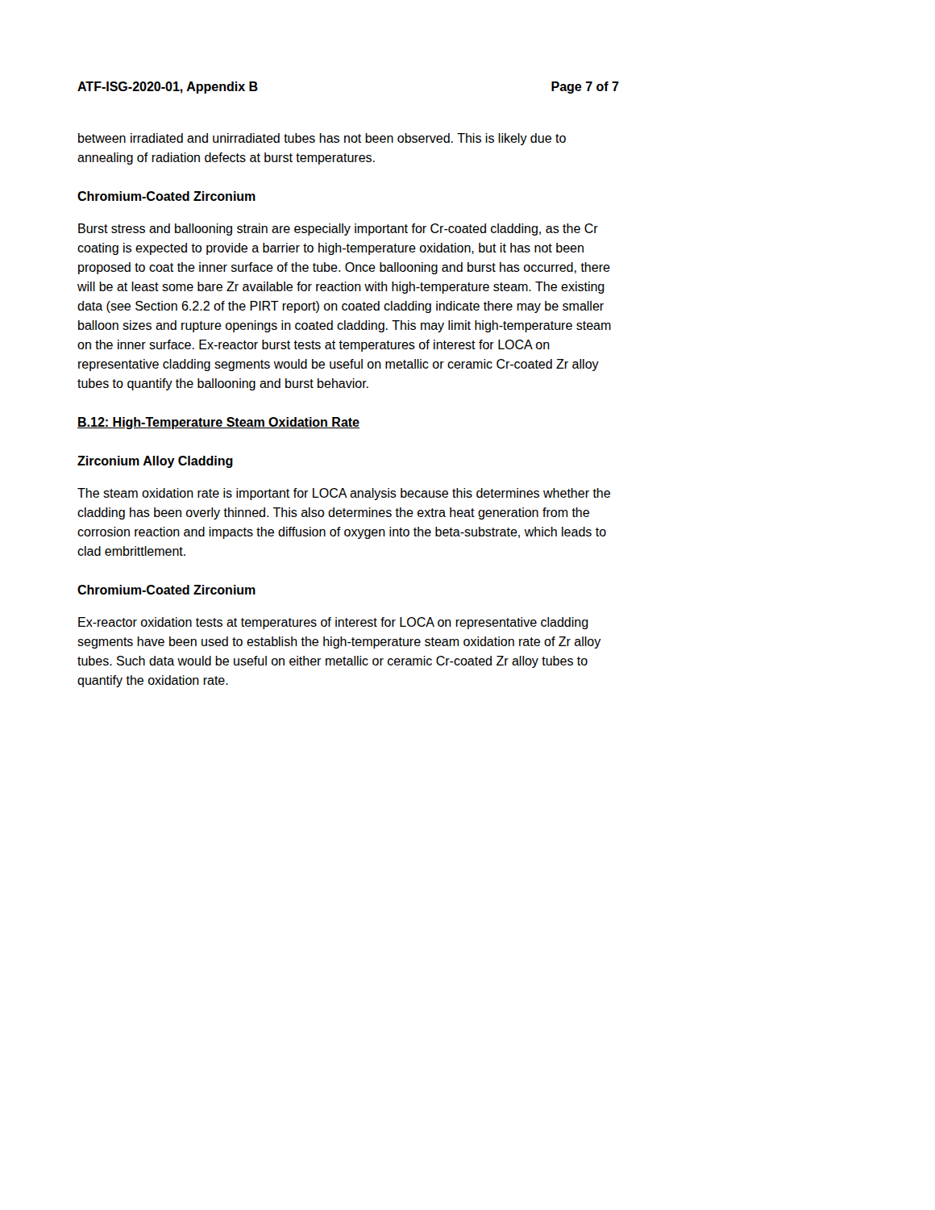ATF-ISG-2020-01, Appendix B Page 7 of 7
between irradiated and unirradiated tubes has not been observed. This is likely due to annealing of radiation defects at burst temperatures.
Chromium-Coated Zirconium
Burst stress and ballooning strain are especially important for Cr-coated cladding, as the Cr coating is expected to provide a barrier to high-temperature oxidation, but it has not been proposed to coat the inner surface of the tube. Once ballooning and burst has occurred, there will be at least some bare Zr available for reaction with high-temperature steam. The existing data (see Section 6.2.2 of the PIRT report) on coated cladding indicate there may be smaller balloon sizes and rupture openings in coated cladding. This may limit high-temperature steam on the inner surface. Ex-reactor burst tests at temperatures of interest for LOCA on representative cladding segments would be useful on metallic or ceramic Cr-coated Zr alloy tubes to quantify the ballooning and burst behavior.
B.12: High-Temperature Steam Oxidation Rate
Zirconium Alloy Cladding
The steam oxidation rate is important for LOCA analysis because this determines whether the cladding has been overly thinned. This also determines the extra heat generation from the corrosion reaction and impacts the diffusion of oxygen into the beta-substrate, which leads to clad embrittlement.
Chromium-Coated Zirconium
Ex-reactor oxidation tests at temperatures of interest for LOCA on representative cladding segments have been used to establish the high-temperature steam oxidation rate of Zr alloy tubes. Such data would be useful on either metallic or ceramic Cr-coated Zr alloy tubes to quantify the oxidation rate.